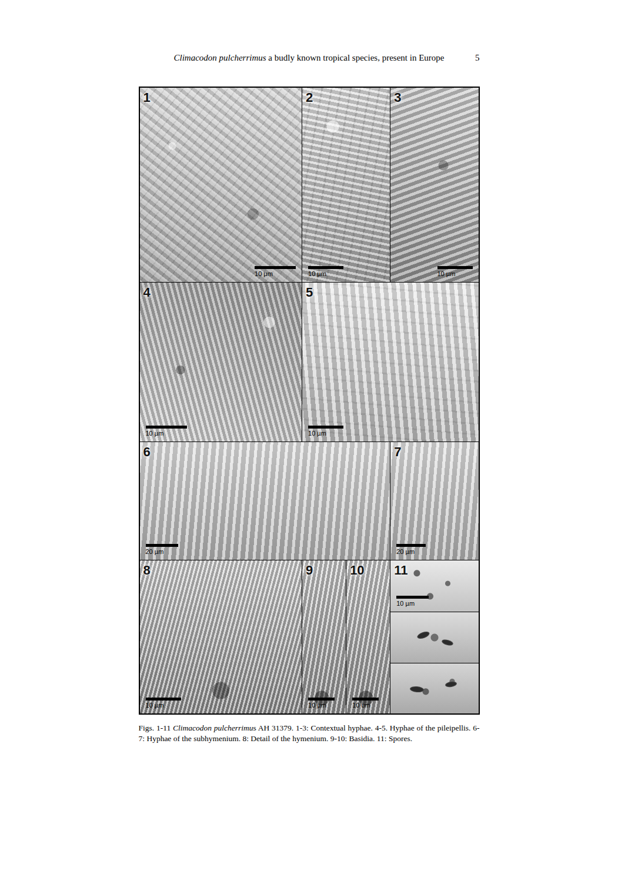Climacodon pulcherrimus a budly known tropical species, present in Europe 5
| 1 10 µm | 2 10 µm | 3 10 µm |
| 4 10 µm | 5 10 µm |
| 6 20 µm | 7 20 µm |
| 8 10 µm | / 9 10 µm / 10 10 um / | 11 10 µm |
Figs. 1-11 Climacodon pulcherrimus AH 31379. 1-3: Contextual hyphae. 4-5. Hyphae of the pileipellis. 6-7: Hyphae of the subhymenium. 8: Detail of the hymenium. 9-10: Basidia. 11: Spores.